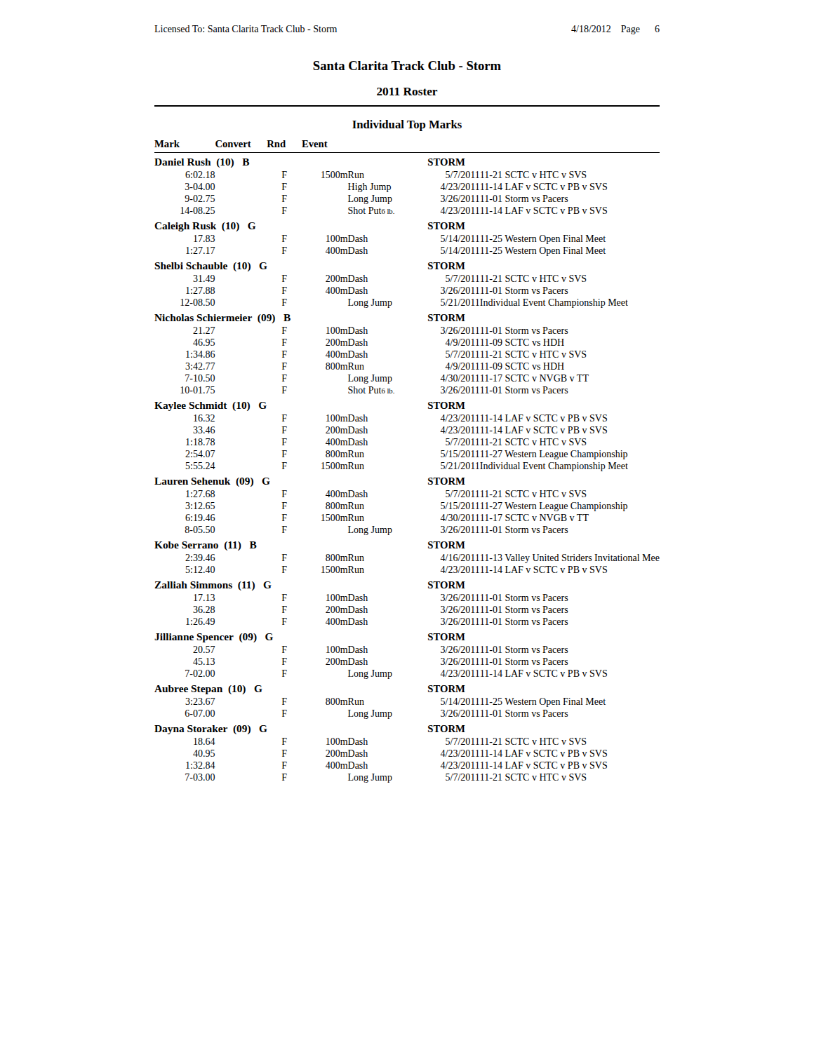Licensed To: Santa Clarita Track Club - Storm
4/18/2012 Page 6
Santa Clarita Track Club - Storm
2011 Roster
Individual Top Marks
| Mark | Convert | Rnd | Event | | |
| --- | --- | --- | --- | --- | --- |
| Daniel Rush (10) B | STORM |
| 6:02.18 | | F | 1500m | Run | 5/7/2011 | 11-21 SCTC v HTC v SVS |
| 3-04.00 | | F | | High Jump | 4/23/2011 | 11-14 LAF v SCTC v PB v SVS |
| 9-02.75 | | F | | Long Jump | 3/26/2011 | 11-01 Storm vs Pacers |
| 14-08.25 | | F | | Shot Put 6 lb. | 4/23/2011 | 11-14 LAF v SCTC v PB v SVS |
| Caleigh Rusk (10) G | STORM |
| 17.83 | | F | 100m | Dash | 5/14/2011 | 11-25 Western Open Final Meet |
| 1:27.17 | | F | 400m | Dash | 5/14/2011 | 11-25 Western Open Final Meet |
| Shelbi Schauble (10) G | STORM |
| 31.49 | | F | 200m | Dash | 5/7/2011 | 11-21 SCTC v HTC v SVS |
| 1:27.88 | | F | 400m | Dash | 3/26/2011 | 11-01 Storm vs Pacers |
| 12-08.50 | | F | | Long Jump | 5/21/2011 | Individual Event Championship Meet |
| Nicholas Schiermeier (09) B | STORM |
| 21.27 | | F | 100m | Dash | 3/26/2011 | 11-01 Storm vs Pacers |
| 46.95 | | F | 200m | Dash | 4/9/2011 | 11-09 SCTC vs HDH |
| 1:34.86 | | F | 400m | Dash | 5/7/2011 | 11-21 SCTC v HTC v SVS |
| 3:42.77 | | F | 800m | Run | 4/9/2011 | 11-09 SCTC vs HDH |
| 7-10.50 | | F | | Long Jump | 4/30/2011 | 11-17 SCTC v NVGB v TT |
| 10-01.75 | | F | | Shot Put 6 lb. | 3/26/2011 | 11-01 Storm vs Pacers |
| Kaylee Schmidt (10) G | STORM |
| 16.32 | | F | 100m | Dash | 4/23/2011 | 11-14 LAF v SCTC v PB v SVS |
| 33.46 | | F | 200m | Dash | 4/23/2011 | 11-14 LAF v SCTC v PB v SVS |
| 1:18.78 | | F | 400m | Dash | 5/7/2011 | 11-21 SCTC v HTC v SVS |
| 2:54.07 | | F | 800m | Run | 5/15/2011 | 11-27 Western League Championship |
| 5:55.24 | | F | 1500m | Run | 5/21/2011 | Individual Event Championship Meet |
| Lauren Sehenuk (09) G | STORM |
| 1:27.68 | | F | 400m | Dash | 5/7/2011 | 11-21 SCTC v HTC v SVS |
| 3:12.65 | | F | 800m | Run | 5/15/2011 | 11-27 Western League Championship |
| 6:19.46 | | F | 1500m | Run | 4/30/2011 | 11-17 SCTC v NVGB v TT |
| 8-05.50 | | F | | Long Jump | 3/26/2011 | 11-01 Storm vs Pacers |
| Kobe Serrano (11) B | STORM |
| 2:39.46 | | F | 800m | Run | 4/16/2011 | 11-13 Valley United Striders Invitational Mee |
| 5:12.40 | | F | 1500m | Run | 4/23/2011 | 11-14 LAF v SCTC v PB v SVS |
| Zalliah Simmons (11) G | STORM |
| 17.13 | | F | 100m | Dash | 3/26/2011 | 11-01 Storm vs Pacers |
| 36.28 | | F | 200m | Dash | 3/26/2011 | 11-01 Storm vs Pacers |
| 1:26.49 | | F | 400m | Dash | 3/26/2011 | 11-01 Storm vs Pacers |
| Jillianne Spencer (09) G | STORM |
| 20.57 | | F | 100m | Dash | 3/26/2011 | 11-01 Storm vs Pacers |
| 45.13 | | F | 200m | Dash | 3/26/2011 | 11-01 Storm vs Pacers |
| 7-02.00 | | F | | Long Jump | 4/23/2011 | 11-14 LAF v SCTC v PB v SVS |
| Aubree Stepan (10) G | STORM |
| 3:23.67 | | F | 800m | Run | 5/14/2011 | 11-25 Western Open Final Meet |
| 6-07.00 | | F | | Long Jump | 3/26/2011 | 11-01 Storm vs Pacers |
| Dayna Storaker (09) G | STORM |
| 18.64 | | F | 100m | Dash | 5/7/2011 | 11-21 SCTC v HTC v SVS |
| 40.95 | | F | 200m | Dash | 4/23/2011 | 11-14 LAF v SCTC v PB v SVS |
| 1:32.84 | | F | 400m | Dash | 4/23/2011 | 11-14 LAF v SCTC v PB v SVS |
| 7-03.00 | | F | | Long Jump | 5/7/2011 | 11-21 SCTC v HTC v SVS |